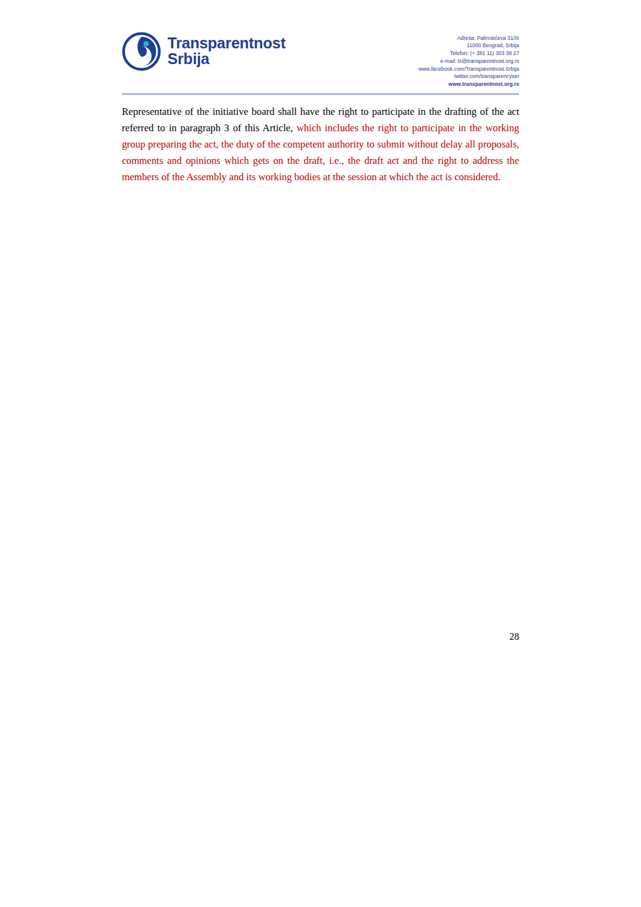Transparentnost Srbija
Adresa: Palmotićeva 31/III
11000 Beograd, Srbija
Telefon: (+ 381 11) 303 38 27
e-mail: ts@transparentnost.org.rs
www.facebook.com/Transparentnost.Srbija
twitter.com/transparencyser
www.transparentnost.org.rs
Representative of the initiative board shall have the right to participate in the drafting of the act referred to in paragraph 3 of this Article, which includes the right to participate in the working group preparing the act, the duty of the competent authority to submit without delay all proposals, comments and opinions which gets on the draft, i.e., the draft act and the right to address the members of the Assembly and its working bodies at the session at which the act is considered.
28